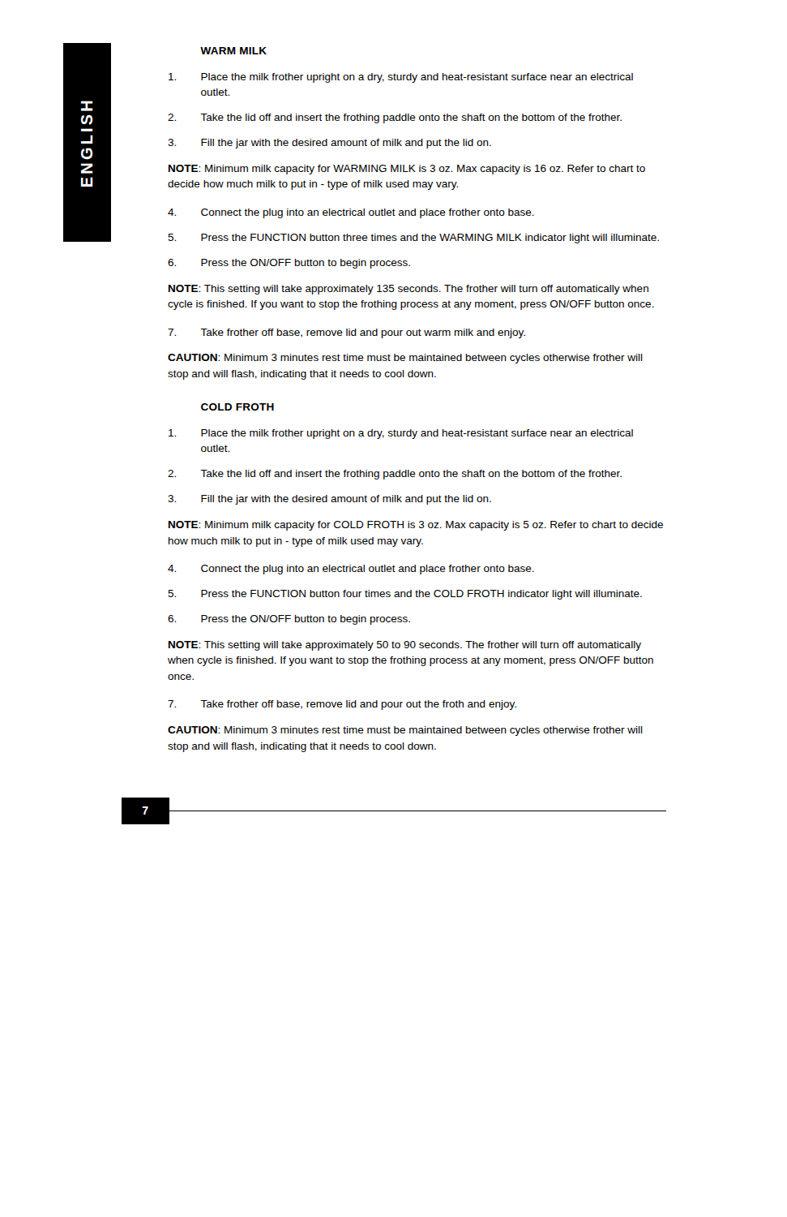English
Warm Milk
1. Place the milk frother upright on a dry, sturdy and heat-resistant surface near an electrical outlet.
2. Take the lid off and insert the frothing paddle onto the shaft on the bottom of the frother.
3. Fill the jar with the desired amount of milk and put the lid on.
NOTE: Minimum milk capacity for WARMING MILK is 3 oz. Max capacity is 16 oz. Refer to chart to decide how much milk to put in - type of milk used may vary.
4. Connect the plug into an electrical outlet and place frother onto base.
5. Press the FUNCTION button three times and the WARMING MILK indicator light will illuminate.
6. Press the ON/OFF button to begin process.
NOTE: This setting will take approximately 135 seconds. The frother will turn off automatically when cycle is finished. If you want to stop the frothing process at any moment, press ON/OFF button once.
7. Take frother off base, remove lid and pour out warm milk and enjoy.
CAUTION: Minimum 3 minutes rest time must be maintained between cycles otherwise frother will stop and will flash, indicating that it needs to cool down.
Cold Froth
1. Place the milk frother upright on a dry, sturdy and heat-resistant surface near an electrical outlet.
2. Take the lid off and insert the frothing paddle onto the shaft on the bottom of the frother.
3. Fill the jar with the desired amount of milk and put the lid on.
NOTE: Minimum milk capacity for COLD FROTH is 3 oz. Max capacity is 5 oz. Refer to chart to decide how much milk to put in - type of milk used may vary.
4. Connect the plug into an electrical outlet and place frother onto base.
5. Press the FUNCTION button four times and the COLD FROTH indicator light will illuminate.
6. Press the ON/OFF button to begin process.
NOTE: This setting will take approximately 50 to 90 seconds. The frother will turn off automatically when cycle is finished. If you want to stop the frothing process at any moment, press ON/OFF button once.
7. Take frother off base, remove lid and pour out the froth and enjoy.
CAUTION: Minimum 3 minutes rest time must be maintained between cycles otherwise frother will stop and will flash, indicating that it needs to cool down.
7